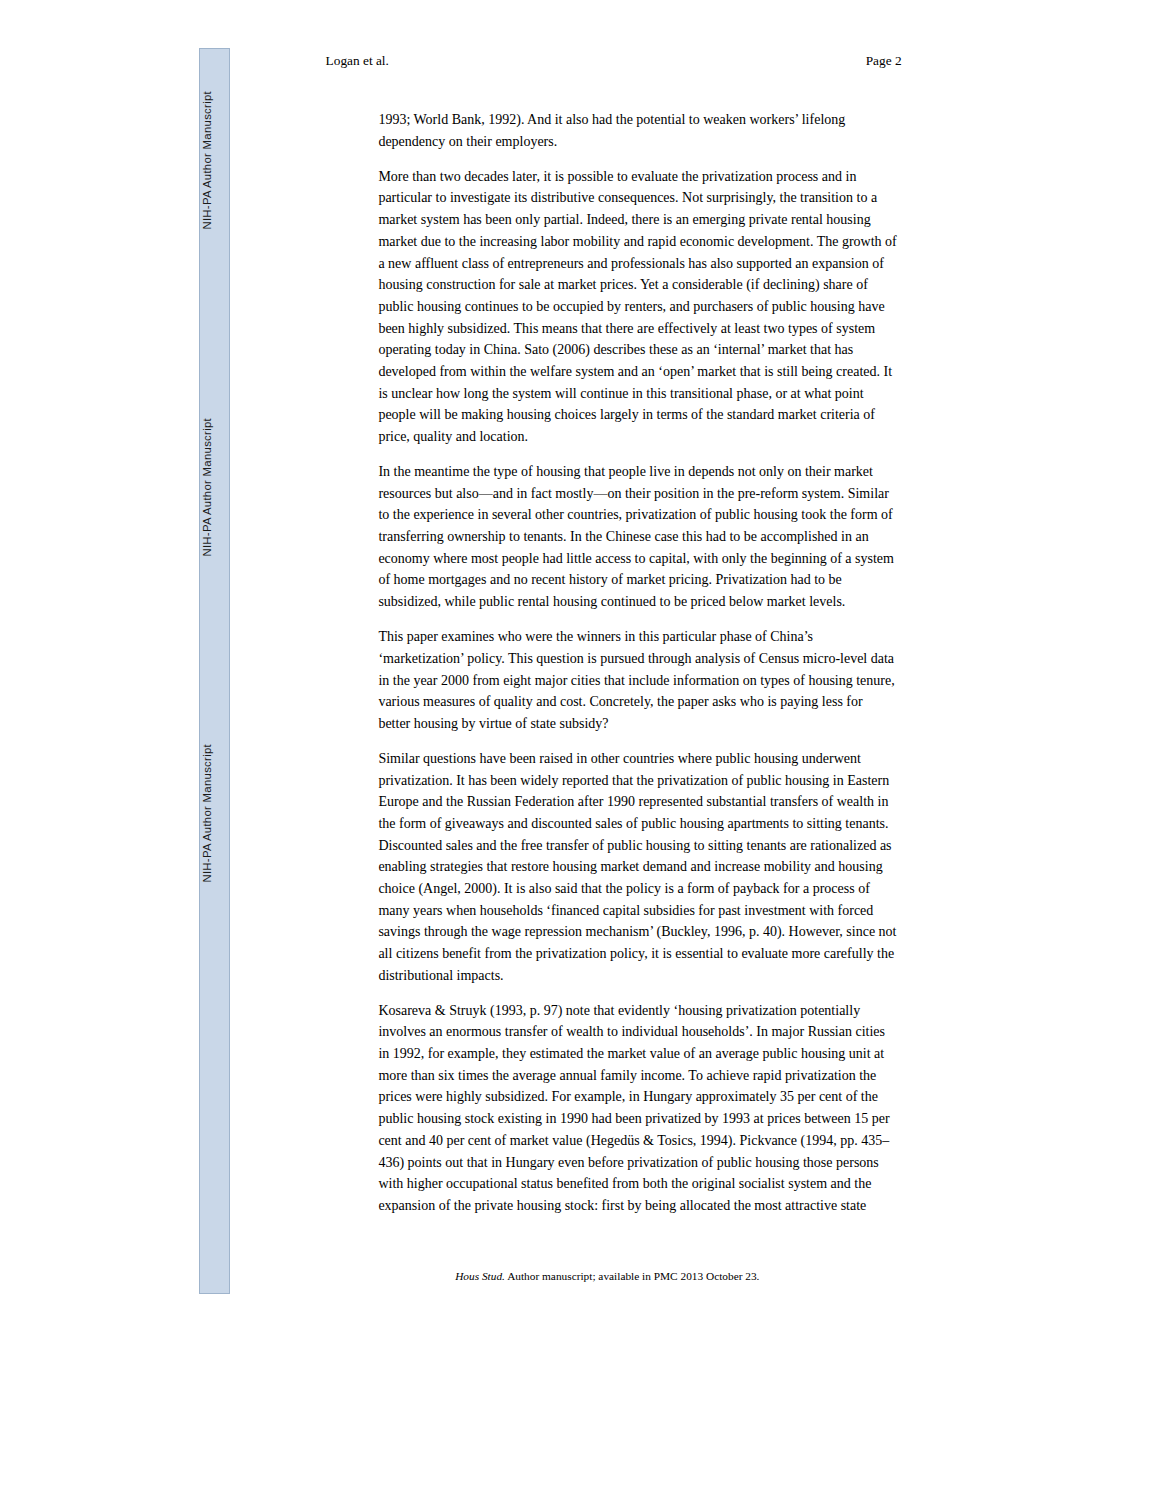NIH-PA Author Manuscript
NIH-PA Author Manuscript
NIH-PA Author Manuscript
Logan et al. Page 2
1993; World Bank, 1992). And it also had the potential to weaken workers’ lifelong dependency on their employers.
More than two decades later, it is possible to evaluate the privatization process and in particular to investigate its distributive consequences. Not surprisingly, the transition to a market system has been only partial. Indeed, there is an emerging private rental housing market due to the increasing labor mobility and rapid economic development. The growth of a new affluent class of entrepreneurs and professionals has also supported an expansion of housing construction for sale at market prices. Yet a considerable (if declining) share of public housing continues to be occupied by renters, and purchasers of public housing have been highly subsidized. This means that there are effectively at least two types of system operating today in China. Sato (2006) describes these as an ‘internal’ market that has developed from within the welfare system and an ‘open’ market that is still being created. It is unclear how long the system will continue in this transitional phase, or at what point people will be making housing choices largely in terms of the standard market criteria of price, quality and location.
In the meantime the type of housing that people live in depends not only on their market resources but also—and in fact mostly—on their position in the pre-reform system. Similar to the experience in several other countries, privatization of public housing took the form of transferring ownership to tenants. In the Chinese case this had to be accomplished in an economy where most people had little access to capital, with only the beginning of a system of home mortgages and no recent history of market pricing. Privatization had to be subsidized, while public rental housing continued to be priced below market levels.
This paper examines who were the winners in this particular phase of China’s ‘marketization’ policy. This question is pursued through analysis of Census micro-level data in the year 2000 from eight major cities that include information on types of housing tenure, various measures of quality and cost. Concretely, the paper asks who is paying less for better housing by virtue of state subsidy?
Similar questions have been raised in other countries where public housing underwent privatization. It has been widely reported that the privatization of public housing in Eastern Europe and the Russian Federation after 1990 represented substantial transfers of wealth in the form of giveaways and discounted sales of public housing apartments to sitting tenants. Discounted sales and the free transfer of public housing to sitting tenants are rationalized as enabling strategies that restore housing market demand and increase mobility and housing choice (Angel, 2000). It is also said that the policy is a form of payback for a process of many years when households ‘financed capital subsidies for past investment with forced savings through the wage repression mechanism’ (Buckley, 1996, p. 40). However, since not all citizens benefit from the privatization policy, it is essential to evaluate more carefully the distributional impacts.
Kosareva & Struyk (1993, p. 97) note that evidently ‘housing privatization potentially involves an enormous transfer of wealth to individual households’. In major Russian cities in 1992, for example, they estimated the market value of an average public housing unit at more than six times the average annual family income. To achieve rapid privatization the prices were highly subsidized. For example, in Hungary approximately 35 per cent of the public housing stock existing in 1990 had been privatized by 1993 at prices between 15 per cent and 40 per cent of market value (Hegedüs & Tosics, 1994). Pickvance (1994, pp. 435–436) points out that in Hungary even before privatization of public housing those persons with higher occupational status benefited from both the original socialist system and the expansion of the private housing stock: first by being allocated the most attractive state
Hous Stud. Author manuscript; available in PMC 2013 October 23.